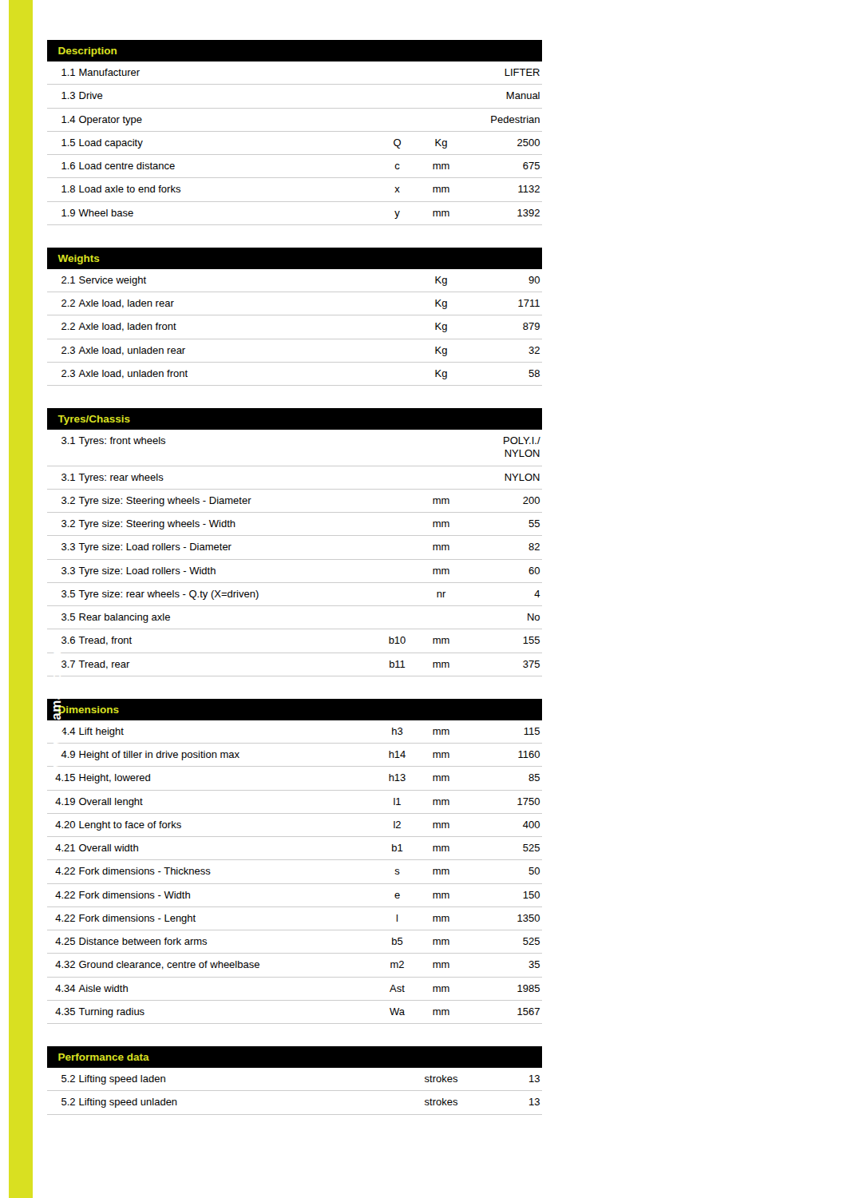www.pramac.com
Description
| 1.1 | Manufacturer | | | LIFTER |
| 1.3 | Drive | | | Manual |
| 1.4 | Operator type | | | Pedestrian |
| 1.5 | Load capacity | Q | Kg | 2500 |
| 1.6 | Load centre distance | c | mm | 675 |
| 1.8 | Load axle to end forks | x | mm | 1132 |
| 1.9 | Wheel base | y | mm | 1392 |
Weights
| 2.1 | Service weight | Kg | 90 |
| 2.2 | Axle load, laden rear | Kg | 1711 |
| 2.2 | Axle load, laden front | Kg | 879 |
| 2.3 | Axle load, unladen rear | Kg | 32 |
| 2.3 | Axle load, unladen front | Kg | 58 |
Tyres/Chassis
| 3.1 | Tyres: front wheels | | | POLY.I./ NYLON |
| 3.1 | Tyres: rear wheels | | | NYLON |
| 3.2 | Tyre size: Steering wheels - Diameter | | mm | 200 |
| 3.2 | Tyre size: Steering wheels - Width | | mm | 55 |
| 3.3 | Tyre size: Load rollers - Diameter | | mm | 82 |
| 3.3 | Tyre size: Load rollers - Width | | mm | 60 |
| 3.5 | Tyre size: rear wheels - Q.ty (X=driven) | | nr | 4 |
| 3.5 | Rear balancing axle | | | No |
| 3.6 | Tread, front | b10 | mm | 155 |
| 3.7 | Tread, rear | b11 | mm | 375 |
Dimensions
| 4.4 | Lift height | h3 | mm | 115 |
| 4.9 | Height of tiller in drive position max | h14 | mm | 1160 |
| 4.15 | Height, lowered | h13 | mm | 85 |
| 4.19 | Overall lenght | l1 | mm | 1750 |
| 4.20 | Lenght to face of forks | l2 | mm | 400 |
| 4.21 | Overall width | b1 | mm | 525 |
| 4.22 | Fork dimensions - Thickness | s | mm | 50 |
| 4.22 | Fork dimensions - Width | e | mm | 150 |
| 4.22 | Fork dimensions - Lenght | l | mm | 1350 |
| 4.25 | Distance between fork arms | b5 | mm | 525 |
| 4.32 | Ground clearance, centre of wheelbase | m2 | mm | 35 |
| 4.34 | Aisle width | Ast | mm | 1985 |
| 4.35 | Turning radius | Wa | mm | 1567 |
Performance data
| 5.2 | Lifting speed laden | strokes | 13 |
| 5.2 | Lifting speed unladen | strokes | 13 |